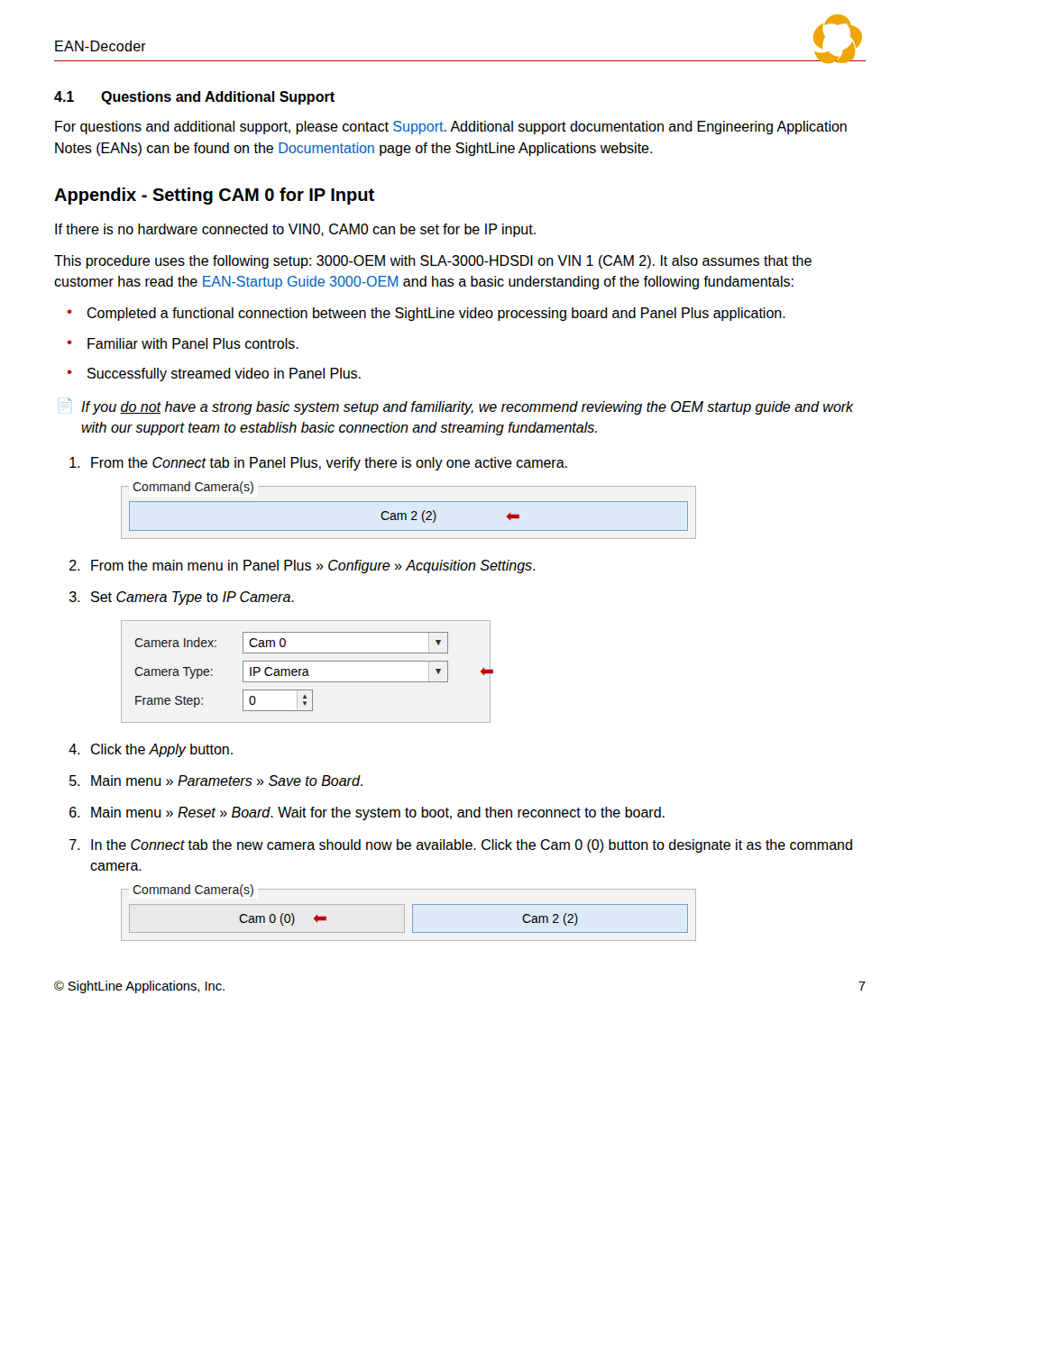EAN-Decoder
4.1 Questions and Additional Support
For questions and additional support, please contact Support. Additional support documentation and Engineering Application Notes (EANs) can be found on the Documentation page of the SightLine Applications website.
Appendix - Setting CAM 0 for IP Input
If there is no hardware connected to VIN0, CAM0 can be set for be IP input.
This procedure uses the following setup: 3000-OEM with SLA-3000-HDSDI on VIN 1 (CAM 2). It also assumes that the customer has read the EAN-Startup Guide 3000-OEM and has a basic understanding of the following fundamentals:
Completed a functional connection between the SightLine video processing board and Panel Plus application.
Familiar with Panel Plus controls.
Successfully streamed video in Panel Plus.
📄
If you do not have a strong basic system setup and familiarity, we recommend reviewing the OEM startup guide and work with our support team to establish basic connection and streaming fundamentals.
From the Connect tab in Panel Plus, verify there is only one active camera.
Command Camera(s)
Cam 2 (2)⬅
From the main menu in Panel Plus » Configure » Acquisition Settings.
Set Camera Type to IP Camera.
Camera Index:
Cam 0▼
Camera Type:
IP Camera▼⬅
Frame Step:
0▲▼
Click the Apply button.
Main menu » Parameters » Save to Board.
Main menu » Reset » Board. Wait for the system to boot, and then reconnect to the board.
In the Connect tab the new camera should now be available. Click the Cam 0 (0) button to designate it as the command camera.
Command Camera(s)
Cam 0 (0)⬅
Cam 2 (2)
© SightLine Applications, Inc.
7